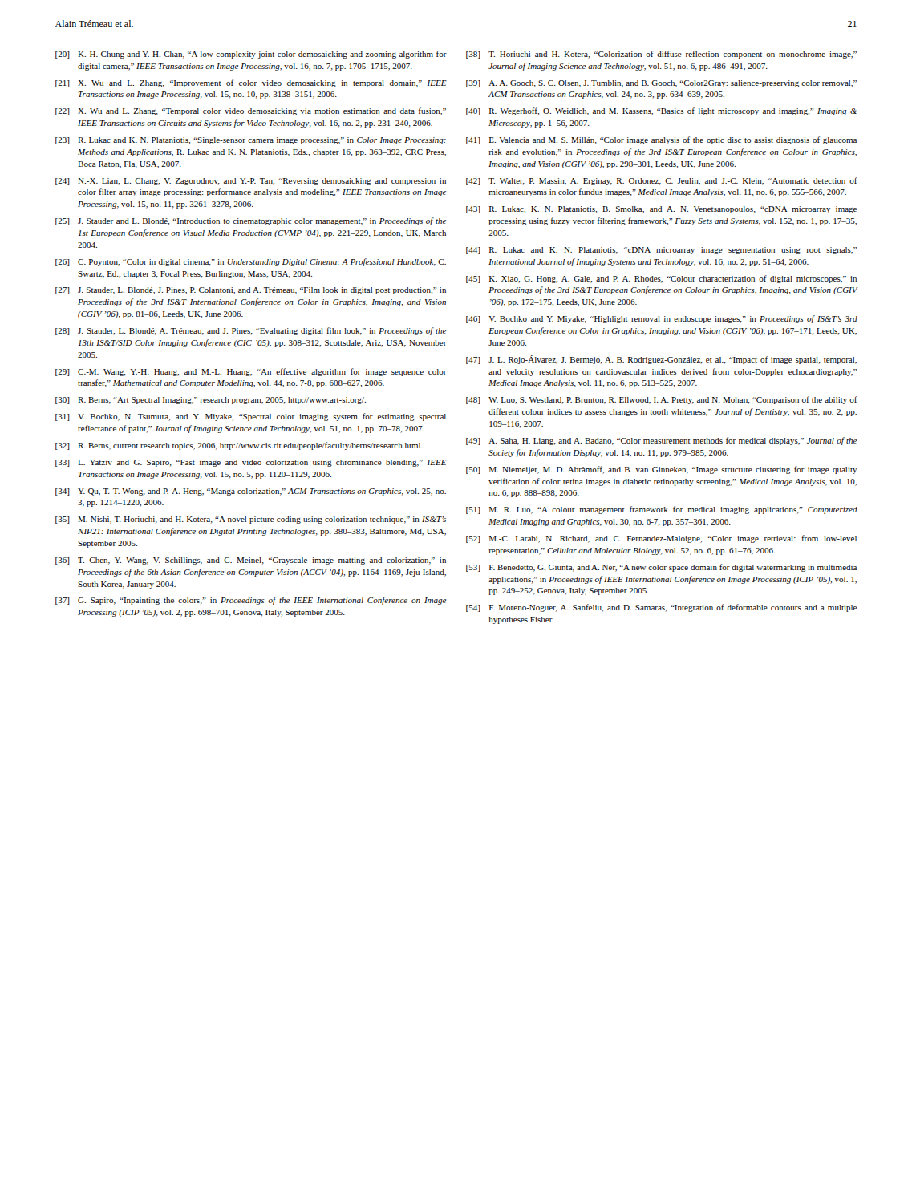Alain Trémeau et al. 21
[20] K.-H. Chung and Y.-H. Chan, “A low-complexity joint color demosaicking and zooming algorithm for digital camera,” IEEE Transactions on Image Processing, vol. 16, no. 7, pp. 1705–1715, 2007.
[21] X. Wu and L. Zhang, “Improvement of color video demosaicking in temporal domain,” IEEE Transactions on Image Processing, vol. 15, no. 10, pp. 3138–3151, 2006.
[22] X. Wu and L. Zhang, “Temporal color video demosaicking via motion estimation and data fusion,” IEEE Transactions on Circuits and Systems for Video Technology, vol. 16, no. 2, pp. 231–240, 2006.
[23] R. Lukac and K. N. Plataniotis, “Single-sensor camera image processing,” in Color Image Processing: Methods and Applications, R. Lukac and K. N. Plataniotis, Eds., chapter 16, pp. 363–392, CRC Press, Boca Raton, Fla, USA, 2007.
[24] N.-X. Lian, L. Chang, V. Zagorodnov, and Y.-P. Tan, “Reversing demosaicking and compression in color filter array image processing: performance analysis and modeling,” IEEE Transactions on Image Processing, vol. 15, no. 11, pp. 3261–3278, 2006.
[25] J. Stauder and L. Blondé, “Introduction to cinematographic color management,” in Proceedings of the 1st European Conference on Visual Media Production (CVMP ’04), pp. 221–229, London, UK, March 2004.
[26] C. Poynton, “Color in digital cinema,” in Understanding Digital Cinema: A Professional Handbook, C. Swartz, Ed., chapter 3, Focal Press, Burlington, Mass, USA, 2004.
[27] J. Stauder, L. Blondé, J. Pines, P. Colantoni, and A. Trémeau, “Film look in digital post production,” in Proceedings of the 3rd IS&T International Conference on Color in Graphics, Imaging, and Vision (CGIV ’06), pp. 81–86, Leeds, UK, June 2006.
[28] J. Stauder, L. Blondé, A. Trémeau, and J. Pines, “Evaluating digital film look,” in Proceedings of the 13th IS&T/SID Color Imaging Conference (CIC ’05), pp. 308–312, Scottsdale, Ariz, USA, November 2005.
[29] C.-M. Wang, Y.-H. Huang, and M.-L. Huang, “An effective algorithm for image sequence color transfer,” Mathematical and Computer Modelling, vol. 44, no. 7-8, pp. 608–627, 2006.
[30] R. Berns, “Art Spectral Imaging,” research program, 2005, http://www.art-si.org/.
[31] V. Bochko, N. Tsumura, and Y. Miyake, “Spectral color imaging system for estimating spectral reflectance of paint,” Journal of Imaging Science and Technology, vol. 51, no. 1, pp. 70–78, 2007.
[32] R. Berns, current research topics, 2006, http://www.cis.rit.edu/people/faculty/berns/research.html.
[33] L. Yatziv and G. Sapiro, “Fast image and video colorization using chrominance blending,” IEEE Transactions on Image Processing, vol. 15, no. 5, pp. 1120–1129, 2006.
[34] Y. Qu, T.-T. Wong, and P.-A. Heng, “Manga colorization,” ACM Transactions on Graphics, vol. 25, no. 3, pp. 1214–1220, 2006.
[35] M. Nishi, T. Horiuchi, and H. Kotera, “A novel picture coding using colorization technique,” in IS&T’s NIP21: International Conference on Digital Printing Technologies, pp. 380–383, Baltimore, Md, USA, September 2005.
[36] T. Chen, Y. Wang, V. Schillings, and C. Meinel, “Grayscale image matting and colorization,” in Proceedings of the 6th Asian Conference on Computer Vision (ACCV ’04), pp. 1164–1169, Jeju Island, South Korea, January 2004.
[37] G. Sapiro, “Inpainting the colors,” in Proceedings of the IEEE International Conference on Image Processing (ICIP ’05), vol. 2, pp. 698–701, Genova, Italy, September 2005.
[38] T. Horiuchi and H. Kotera, “Colorization of diffuse reflection component on monochrome image,” Journal of Imaging Science and Technology, vol. 51, no. 6, pp. 486–491, 2007.
[39] A. A. Gooch, S. C. Olsen, J. Tumblin, and B. Gooch, “Color2Gray: salience-preserving color removal,” ACM Transactions on Graphics, vol. 24, no. 3, pp. 634–639, 2005.
[40] R. Wegerhoff, O. Weidlich, and M. Kassens, “Basics of light microscopy and imaging,” Imaging & Microscopy, pp. 1–56, 2007.
[41] E. Valencia and M. S. Millán, “Color image analysis of the optic disc to assist diagnosis of glaucoma risk and evolution,” in Proceedings of the 3rd IS&T European Conference on Colour in Graphics, Imaging, and Vision (CGIV ’06), pp. 298–301, Leeds, UK, June 2006.
[42] T. Walter, P. Massin, A. Erginay, R. Ordonez, C. Jeulin, and J.-C. Klein, “Automatic detection of microaneurysms in color fundus images,” Medical Image Analysis, vol. 11, no. 6, pp. 555–566, 2007.
[43] R. Lukac, K. N. Plataniotis, B. Smolka, and A. N. Venetsanopoulos, “cDNA microarray image processing using fuzzy vector filtering framework,” Fuzzy Sets and Systems, vol. 152, no. 1, pp. 17–35, 2005.
[44] R. Lukac and K. N. Plataniotis, “cDNA microarray image segmentation using root signals,” International Journal of Imaging Systems and Technology, vol. 16, no. 2, pp. 51–64, 2006.
[45] K. Xiao, G. Hong, A. Gale, and P. A. Rhodes, “Colour characterization of digital microscopes,” in Proceedings of the 3rd IS&T European Conference on Colour in Graphics, Imaging, and Vision (CGIV ’06), pp. 172–175, Leeds, UK, June 2006.
[46] V. Bochko and Y. Miyake, “Highlight removal in endoscope images,” in Proceedings of IS&T’s 3rd European Conference on Color in Graphics, Imaging, and Vision (CGIV ’06), pp. 167–171, Leeds, UK, June 2006.
[47] J. L. Rojo-Álvarez, J. Bermejo, A. B. Rodríguez-González, et al., “Impact of image spatial, temporal, and velocity resolutions on cardiovascular indices derived from color-Doppler echocardiography,” Medical Image Analysis, vol. 11, no. 6, pp. 513–525, 2007.
[48] W. Luo, S. Westland, P. Brunton, R. Ellwood, I. A. Pretty, and N. Mohan, “Comparison of the ability of different colour indices to assess changes in tooth whiteness,” Journal of Dentistry, vol. 35, no. 2, pp. 109–116, 2007.
[49] A. Saha, H. Liang, and A. Badano, “Color measurement methods for medical displays,” Journal of the Society for Information Display, vol. 14, no. 11, pp. 979–985, 2006.
[50] M. Niemeijer, M. D. Abràmoff, and B. van Ginneken, “Image structure clustering for image quality verification of color retina images in diabetic retinopathy screening,” Medical Image Analysis, vol. 10, no. 6, pp. 888–898, 2006.
[51] M. R. Luo, “A colour management framework for medical imaging applications,” Computerized Medical Imaging and Graphics, vol. 30, no. 6-7, pp. 357–361, 2006.
[52] M.-C. Larabi, N. Richard, and C. Fernandez-Maloigne, “Color image retrieval: from low-level representation,” Cellular and Molecular Biology, vol. 52, no. 6, pp. 61–76, 2006.
[53] F. Benedetto, G. Giunta, and A. Ner, “A new color space domain for digital watermarking in multimedia applications,” in Proceedings of IEEE International Conference on Image Processing (ICIP ’05), vol. 1, pp. 249–252, Genova, Italy, September 2005.
[54] F. Moreno-Noguer, A. Sanfeliu, and D. Samaras, “Integration of deformable contours and a multiple hypotheses Fisher